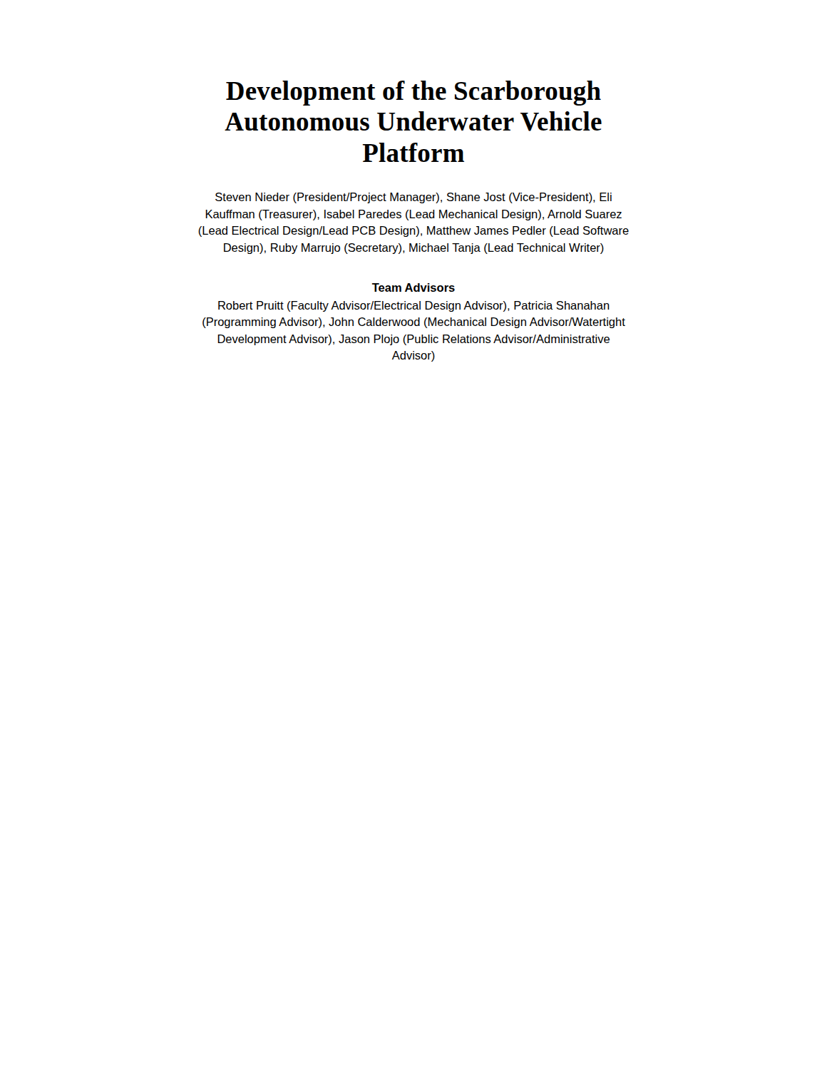Development of the Scarborough Autonomous Underwater Vehicle Platform
Steven Nieder (President/Project Manager), Shane Jost (Vice-President), Eli Kauffman (Treasurer), Isabel Paredes (Lead Mechanical Design), Arnold Suarez (Lead Electrical Design/Lead PCB Design), Matthew James Pedler (Lead Software Design), Ruby Marrujo (Secretary), Michael Tanja (Lead Technical Writer)
Team Advisors
Robert Pruitt (Faculty Advisor/Electrical Design Advisor), Patricia Shanahan (Programming Advisor), John Calderwood (Mechanical Design Advisor/Watertight Development Advisor), Jason Plojo (Public Relations Advisor/Administrative Advisor)